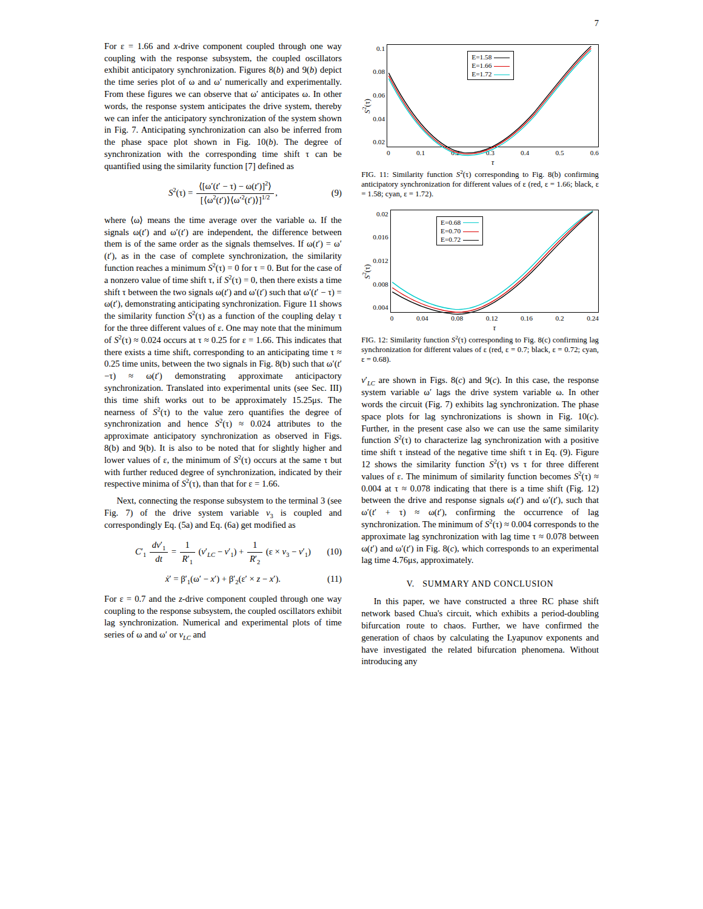7
For ε = 1.66 and x-drive component coupled through one way coupling with the response subsystem, the coupled oscillators exhibit anticipatory synchronization. Figures 8(b) and 9(b) depict the time series plot of ω and ω′ numerically and experimentally. From these figures we can observe that ω′ anticipates ω. In other words, the response system anticipates the drive system, thereby we can infer the anticipatory synchronization of the system shown in Fig. 7. Anticipating synchronization can also be inferred from the phase space plot shown in Fig. 10(b). The degree of synchronization with the corresponding time shift τ can be quantified using the similarity function [7] defined as
S2(τ) = ⟨[ω′(t′ − τ) − ω(t′)]2⟩ [⟨ω2(t′)⟩⟨ω′2(t′)⟩]1/2 , (9)
where ⟨ω⟩ means the time average over the variable ω. If the signals ω(t′) and ω′(t′) are independent, the difference between them is of the same order as the signals themselves. If ω(t′) = ω′(t′), as in the case of complete synchronization, the similarity function reaches a minimum S2(τ) = 0 for τ = 0. But for the case of a nonzero value of time shift τ, if S2(τ) = 0, then there exists a time shift τ between the two signals ω(t′) and ω′(t′) such that ω′(t′ − τ) = ω(t′), demonstrating anticipating synchronization. Figure 11 shows the similarity function S2(τ) as a function of the coupling delay τ for the three different values of ε. One may note that the minimum of S2(τ) ≈ 0.024 occurs at τ ≈ 0.25 for ε = 1.66. This indicates that there exists a time shift, corresponding to an anticipating time τ ≈ 0.25 time units, between the two signals in Fig. 8(b) such that ω′(t′−τ) ≈ ω(t′) demonstrating approximate anticipactory synchronization. Translated into experimental units (see Sec. III) this time shift works out to be approximately 15.25μs. The nearness of S2(τ) to the value zero quantifies the degree of synchronization and hence S2(τ) ≈ 0.024 attributes to the approximate anticipatory synchronization as observed in Figs. 8(b) and 9(b). It is also to be noted that for slightly higher and lower values of ε, the minimum of S2(τ) occurs at the same τ but with further reduced degree of synchronization, indicated by their respective minima of S2(τ), than that for ε = 1.66.
Next, connecting the response subsystem to the terminal 3 (see Fig. 7) of the drive system variable v3 is coupled and correspondingly Eq. (5a) and Eq. (6a) get modified as
C′1 dv′1 dt = 1 R′1 (v′LC − v′1) + 1 R′2 (ε × v3 − v′1) (10)
ẋ′ = β′1(ω′ − x′) + β′2(ε′ × z − x′). (11)
For ε = 0.7 and the z-drive component coupled through one way coupling to the response subsystem, the coupled oscillators exhibit lag synchronization. Numerical and experimental plots of time series of ω and ω′ or vLC and
S2(τ)
0.1 0.08 0.06 0.04 0.02
| Ε=1.58 | |
| Ε=1.66 | |
| Ε=1.72 | |
00.10.20.30.40.50.6
τ
FIG. 11: Similarity function S2(τ) corresponding to Fig. 8(b) confirming anticipatory synchronization for different values of ε (red, ε = 1.66; black, ε = 1.58; cyan, ε = 1.72).
S2(τ)
0.02 0.016 0.012 0.008 0.004
| Ε=0.68 | |
| Ε=0.70 | |
| Ε=0.72 | |
00.040.080.120.160.20.24
τ
FIG. 12: Similarity function S2(τ) corresponding to Fig. 8(c) confirming lag synchronization for different values of ε (red, ε = 0.7; black, ε = 0.72; cyan, ε = 0.68).
v′LC are shown in Figs. 8(c) and 9(c). In this case, the response system variable ω′ lags the drive system variable ω. In other words the circuit (Fig. 7) exhibits lag synchronization. The phase space plots for lag synchronizations is shown in Fig. 10(c). Further, in the present case also we can use the same similarity function S2(τ) to characterize lag synchronization with a positive time shift τ instead of the negative time shift τ in Eq. (9). Figure 12 shows the similarity function S2(τ) vs τ for three different values of ε. The minimum of similarity function becomes S2(τ) ≈ 0.004 at τ ≈ 0.078 indicating that there is a time shift (Fig. 12) between the drive and response signals ω(t′) and ω′(t′), such that ω′(t′ + τ) ≈ ω(t′), confirming the occurrence of lag synchronization. The minimum of S2(τ) ≈ 0.004 corresponds to the approximate lag synchronization with lag time τ ≈ 0.078 between ω(t′) and ω′(t′) in Fig. 8(c), which corresponds to an experimental lag time 4.76μs, approximately.
V. SUMMARY AND CONCLUSION
In this paper, we have constructed a three RC phase shift network based Chua's circuit, which exhibits a period-doubling bifurcation route to chaos. Further, we have confirmed the generation of chaos by calculating the Lyapunov exponents and have investigated the related bifurcation phenomena. Without introducing any